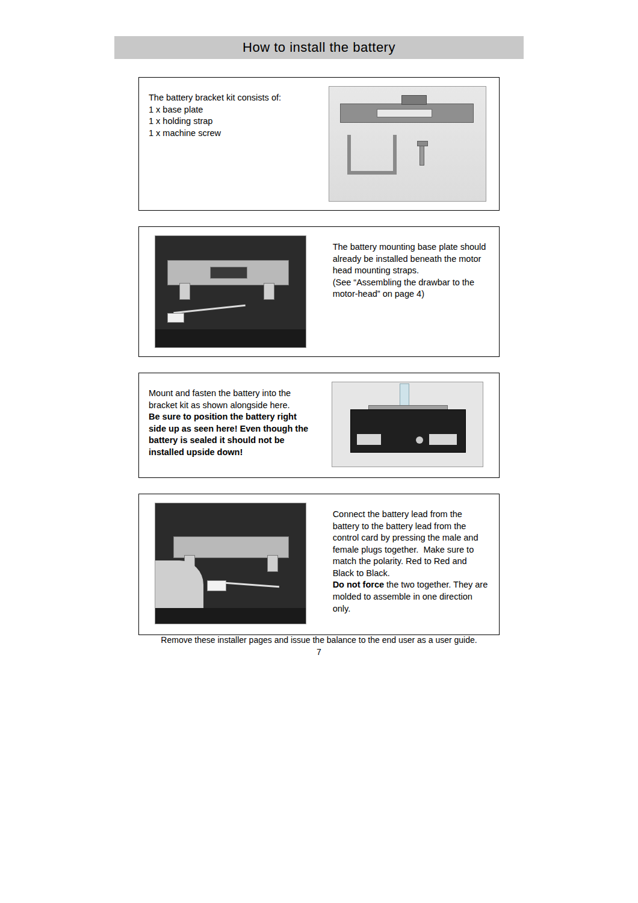How to install the battery
The battery bracket kit consists of:
1 x base plate
1 x holding strap
1 x machine screw
The battery mounting base plate should already be installed beneath the motor head mounting straps.
(See “Assembling the drawbar to the motor-head” on page 4)
Mount and fasten the battery into the bracket kit as shown alongside here.
Be sure to position the battery right side up as seen here! Even though the battery is sealed it should not be installed upside down!
Connect the battery lead from the battery to the battery lead from the control card by pressing the male and female plugs together. Make sure to match the polarity. Red to Red and Black to Black.
Do not force the two together. They are molded to assemble in one direction only.
Remove these installer pages and issue the balance to the end user as a user guide.
7